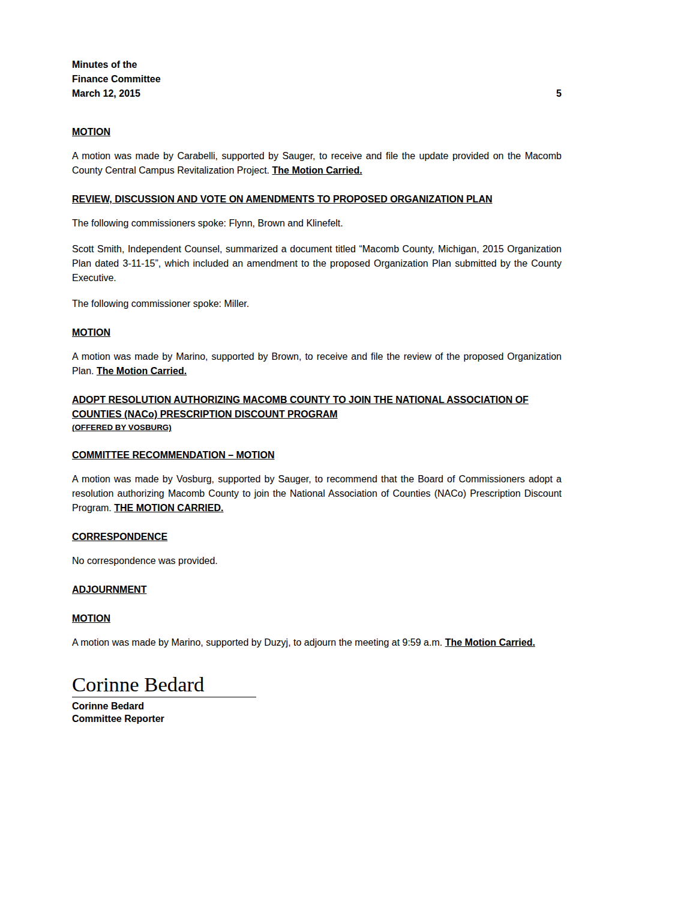Minutes of the
Finance Committee
March 12, 2015 5
MOTION
A motion was made by Carabelli, supported by Sauger, to receive and file the update provided on the Macomb County Central Campus Revitalization Project. The Motion Carried.
REVIEW, DISCUSSION AND VOTE ON AMENDMENTS TO PROPOSED ORGANIZATION PLAN
The following commissioners spoke: Flynn, Brown and Klinefelt.
Scott Smith, Independent Counsel, summarized a document titled “Macomb County, Michigan, 2015 Organization Plan dated 3-11-15”, which included an amendment to the proposed Organization Plan submitted by the County Executive.
The following commissioner spoke: Miller.
MOTION
A motion was made by Marino, supported by Brown, to receive and file the review of the proposed Organization Plan. The Motion Carried.
ADOPT RESOLUTION AUTHORIZING MACOMB COUNTY TO JOIN THE NATIONAL ASSOCIATION OF COUNTIES (NACo) PRESCRIPTION DISCOUNT PROGRAM(OFFERED BY VOSBURG)
COMMITTEE RECOMMENDATION – MOTION
A motion was made by Vosburg, supported by Sauger, to recommend that the Board of Commissioners adopt a resolution authorizing Macomb County to join the National Association of Counties (NACo) Prescription Discount Program. THE MOTION CARRIED.
CORRESPONDENCE
No correspondence was provided.
ADJOURNMENT
MOTION
A motion was made by Marino, supported by Duzyj, to adjourn the meeting at 9:59 a.m. The Motion Carried.
Corinne Bedard
Corinne Bedard
Committee Reporter